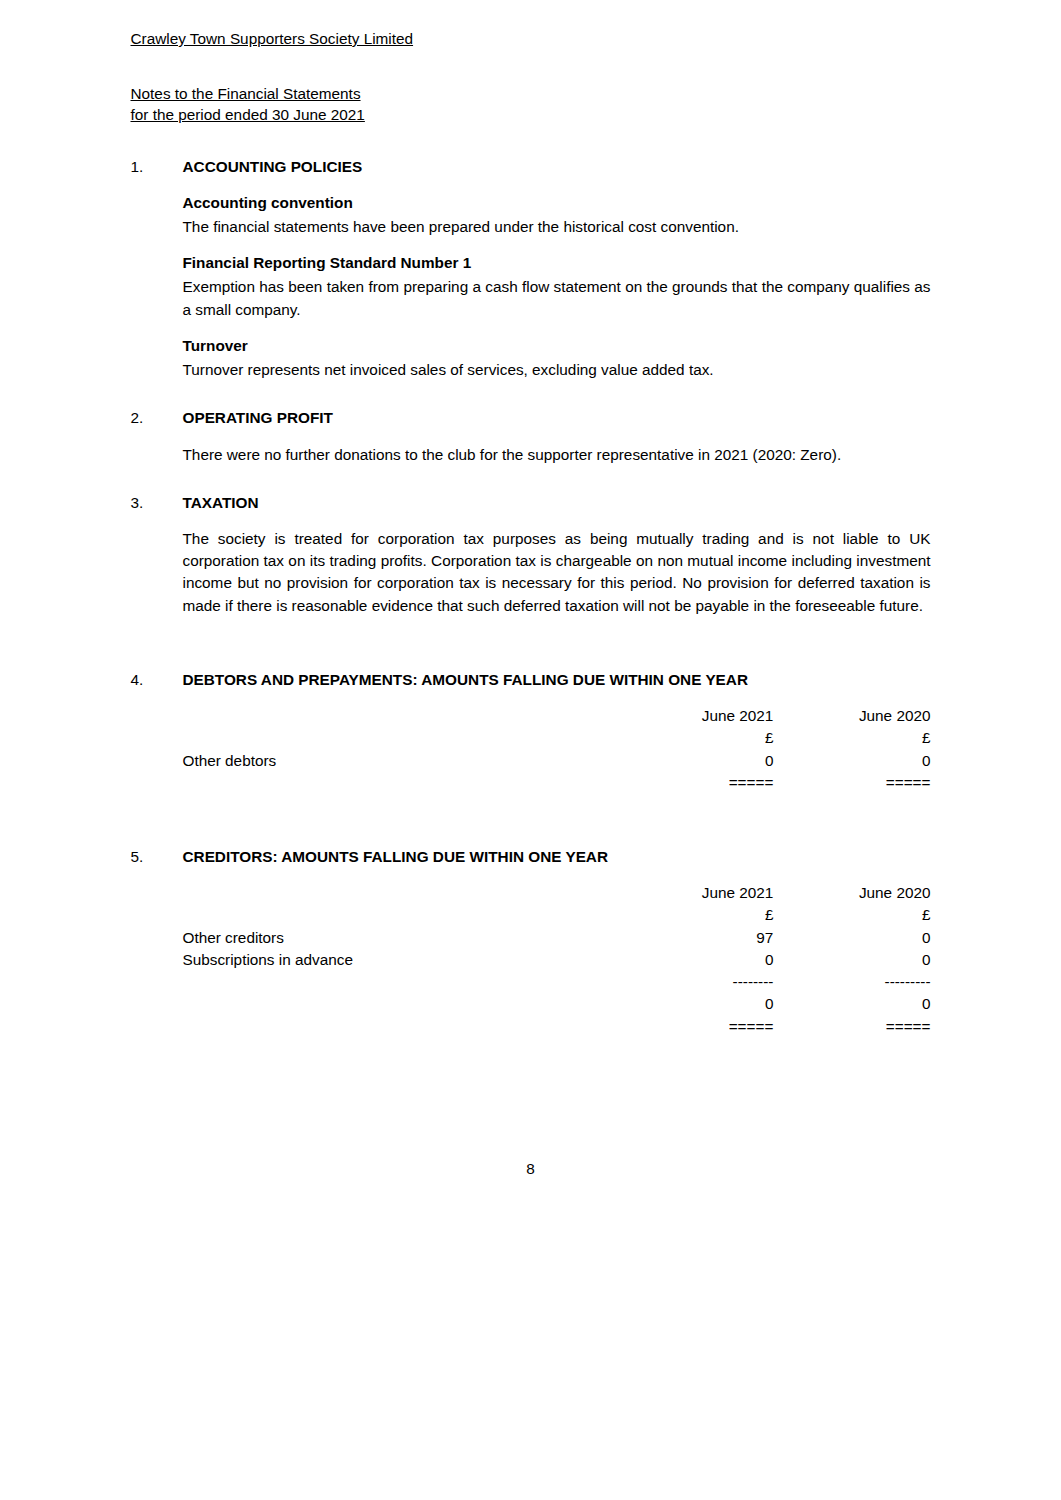Crawley Town Supporters Society Limited
Notes to the Financial Statements
for the period ended 30 June 2021
1.
ACCOUNTING POLICIES
Accounting convention
The financial statements have been prepared under the historical cost convention.
Financial Reporting Standard Number 1
Exemption has been taken from preparing a cash flow statement on the grounds that the company qualifies as a small company.
Turnover
Turnover represents net invoiced sales of services, excluding value added tax.
2.
OPERATING PROFIT
There were no further donations to the club for the supporter representative in 2021 (2020: Zero).
3.
TAXATION
The society is treated for corporation tax purposes as being mutually trading and is not liable to UK corporation tax on its trading profits. Corporation tax is chargeable on non mutual income including investment income but no provision for corporation tax is necessary for this period. No provision for deferred taxation is made if there is reasonable evidence that such deferred taxation will not be payable in the foreseeable future.
4.
DEBTORS AND PREPAYMENTS: AMOUNTS FALLING DUE WITHIN ONE YEAR
| | June 2021 | June 2020 |
| | £ | £ |
| Other debtors | 0 | 0 |
| | ===== | ===== |
5.
CREDITORS: AMOUNTS FALLING DUE WITHIN ONE YEAR
| | June 2021 | June 2020 |
| | £ | £ |
| Other creditors | 97 | 0 |
| Subscriptions in advance | 0 | 0 |
| | -------- | --------- |
| | 0 | 0 |
| | ===== | ===== |
8